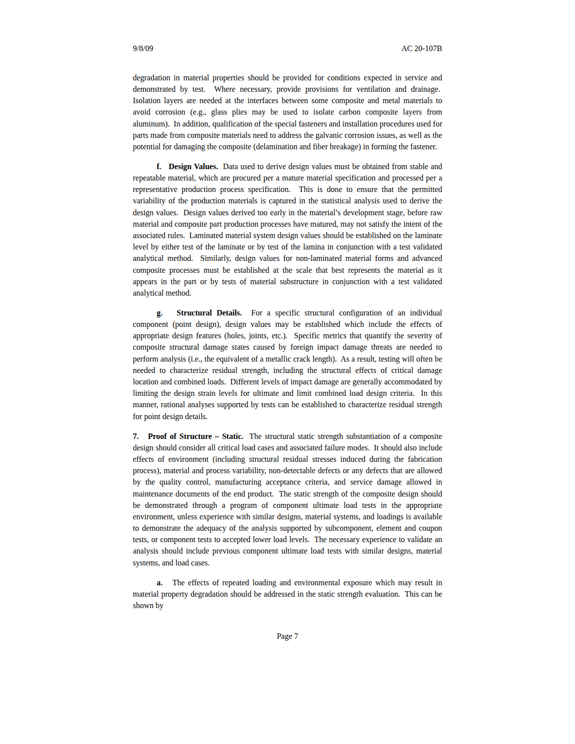9/8/09
AC 20-107B
degradation in material properties should be provided for conditions expected in service and demonstrated by test. Where necessary, provide provisions for ventilation and drainage. Isolation layers are needed at the interfaces between some composite and metal materials to avoid corrosion (e.g., glass plies may be used to isolate carbon composite layers from aluminum). In addition, qualification of the special fasteners and installation procedures used for parts made from composite materials need to address the galvanic corrosion issues, as well as the potential for damaging the composite (delamination and fiber breakage) in forming the fastener.
f. Design Values. Data used to derive design values must be obtained from stable and repeatable material, which are procured per a mature material specification and processed per a representative production process specification. This is done to ensure that the permitted variability of the production materials is captured in the statistical analysis used to derive the design values. Design values derived too early in the material’s development stage, before raw material and composite part production processes have matured, may not satisfy the intent of the associated rules. Laminated material system design values should be established on the laminate level by either test of the laminate or by test of the lamina in conjunction with a test validated analytical method. Similarly, design values for non-laminated material forms and advanced composite processes must be established at the scale that best represents the material as it appears in the part or by tests of material substructure in conjunction with a test validated analytical method.
g. Structural Details. For a specific structural configuration of an individual component (point design), design values may be established which include the effects of appropriate design features (holes, joints, etc.). Specific metrics that quantify the severity of composite structural damage states caused by foreign impact damage threats are needed to perform analysis (i.e., the equivalent of a metallic crack length). As a result, testing will often be needed to characterize residual strength, including the structural effects of critical damage location and combined loads. Different levels of impact damage are generally accommodated by limiting the design strain levels for ultimate and limit combined load design criteria. In this manner, rational analyses supported by tests can be established to characterize residual strength for point design details.
7. Proof of Structure – Static. The structural static strength substantiation of a composite design should consider all critical load cases and associated failure modes. It should also include effects of environment (including structural residual stresses induced during the fabrication process), material and process variability, non-detectable defects or any defects that are allowed by the quality control, manufacturing acceptance criteria, and service damage allowed in maintenance documents of the end product. The static strength of the composite design should be demonstrated through a program of component ultimate load tests in the appropriate environment, unless experience with similar designs, material systems, and loadings is available to demonstrate the adequacy of the analysis supported by subcomponent, element and coupon tests, or component tests to accepted lower load levels. The necessary experience to validate an analysis should include previous component ultimate load tests with similar designs, material systems, and load cases.
a. The effects of repeated loading and environmental exposure which may result in material property degradation should be addressed in the static strength evaluation. This can be shown by
Page 7